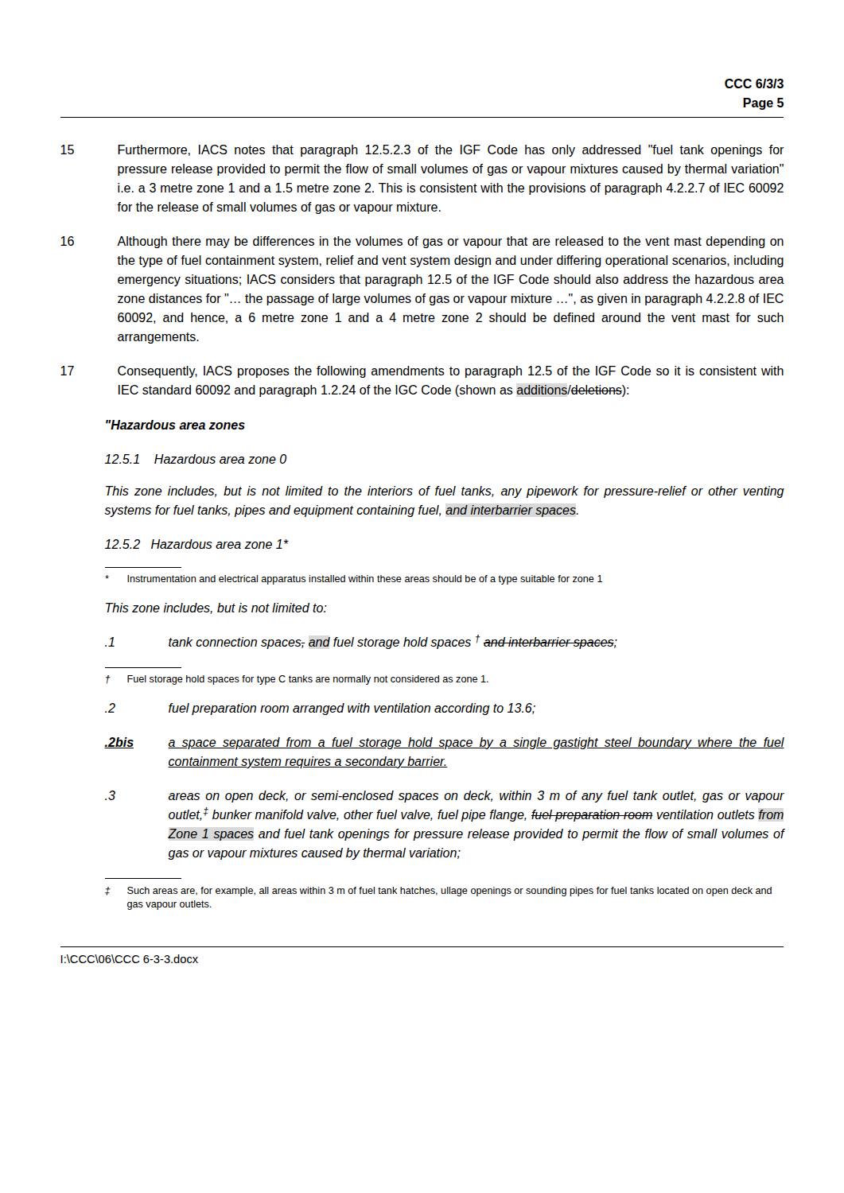CCC 6/3/3 Page 5
15
Furthermore, IACS notes that paragraph 12.5.2.3 of the IGF Code has only addressed "fuel tank openings for pressure release provided to permit the flow of small volumes of gas or vapour mixtures caused by thermal variation" i.e. a 3 metre zone 1 and a 1.5 metre zone 2. This is consistent with the provisions of paragraph 4.2.2.7 of IEC 60092 for the release of small volumes of gas or vapour mixture.
16
Although there may be differences in the volumes of gas or vapour that are released to the vent mast depending on the type of fuel containment system, relief and vent system design and under differing operational scenarios, including emergency situations; IACS considers that paragraph 12.5 of the IGF Code should also address the hazardous area zone distances for "… the passage of large volumes of gas or vapour mixture …", as given in paragraph 4.2.2.8 of IEC 60092, and hence, a 6 metre zone 1 and a 4 metre zone 2 should be defined around the vent mast for such arrangements.
17
Consequently, IACS proposes the following amendments to paragraph 12.5 of the IGF Code so it is consistent with IEC standard 60092 and paragraph 1.2.24 of the IGC Code (shown as additions/deletions):
"Hazardous area zones
12.5.1 Hazardous area zone 0
This zone includes, but is not limited to the interiors of fuel tanks, any pipework for pressure-relief or other venting systems for fuel tanks, pipes and equipment containing fuel, and interbarrier spaces.
12.5.2 Hazardous area zone 1*
*
Instrumentation and electrical apparatus installed within these areas should be of a type suitable for zone 1
This zone includes, but is not limited to:
.1
tank connection spaces, and fuel storage hold spaces † and interbarrier spaces;
†
Fuel storage hold spaces for type C tanks are normally not considered as zone 1.
.2
fuel preparation room arranged with ventilation according to 13.6;
.2bis
a space separated from a fuel storage hold space by a single gastight steel boundary where the fuel containment system requires a secondary barrier.
.3
areas on open deck, or semi-enclosed spaces on deck, within 3 m of any fuel tank outlet, gas or vapour outlet,‡ bunker manifold valve, other fuel valve, fuel pipe flange, fuel preparation room ventilation outlets from Zone 1 spaces and fuel tank openings for pressure release provided to permit the flow of small volumes of gas or vapour mixtures caused by thermal variation;
‡
Such areas are, for example, all areas within 3 m of fuel tank hatches, ullage openings or sounding pipes for fuel tanks located on open deck and gas vapour outlets.
I:\CCC\06\CCC 6-3-3.docx